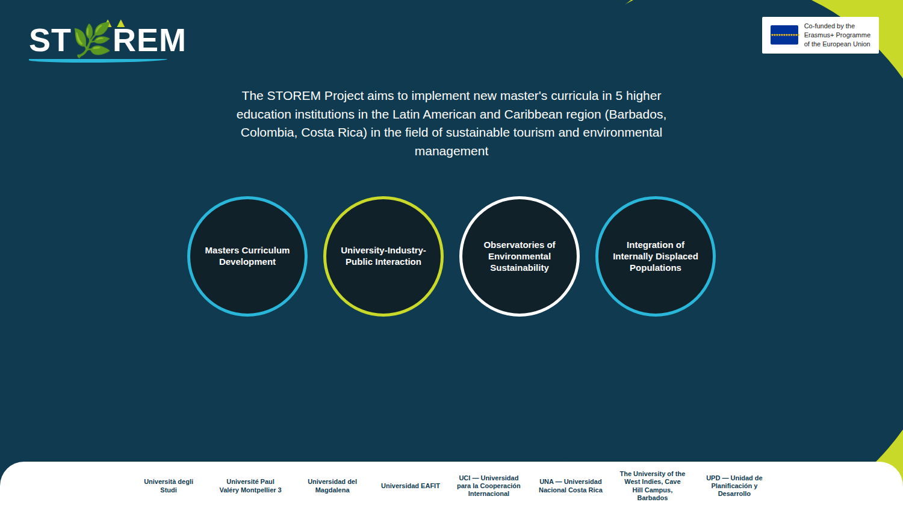▲▲
ST🌿REM
Co-funded by the
Erasmus+ Programme
of the European Union
The STOREM Project aims to implement new master's curricula in 5 higher education institutions in the Latin American and Caribbean region (Barbados, Colombia, Costa Rica) in the field of sustainable tourism and environmental management
Masters Curriculum Development
University-Industry-Public Interaction
Observatories of Environmental Sustainability
Integration of Internally Displaced Populations
Università degli Studi Université Paul Valéry Montpellier 3 Universidad del Magdalena Universidad EAFIT UCI — Universidad para la Cooperación Internacional UNA — Universidad Nacional Costa Rica The University of the West Indies, Cave Hill Campus, Barbados UPD — Unidad de Planificación y Desarrollo